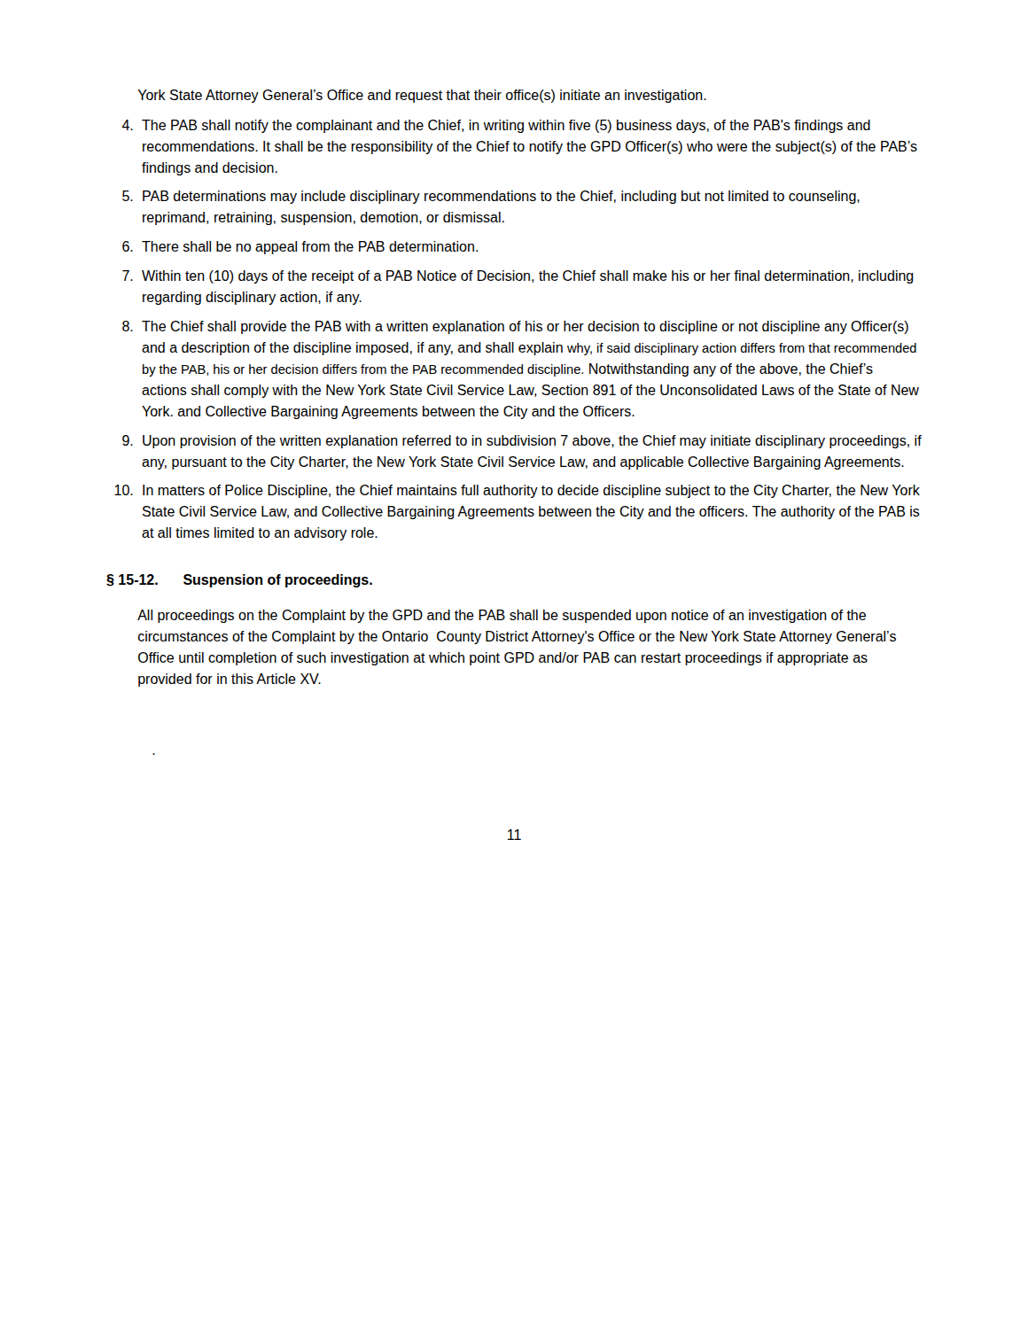York State Attorney General’s Office and request that their office(s) initiate an investigation.
The PAB shall notify the complainant and the Chief, in writing within five (5) business days, of the PAB's findings and recommendations. It shall be the responsibility of the Chief to notify the GPD Officer(s) who were the subject(s) of the PAB’s findings and decision.
PAB determinations may include disciplinary recommendations to the Chief, including but not limited to counseling, reprimand, retraining, suspension, demotion, or dismissal.
There shall be no appeal from the PAB determination.
Within ten (10) days of the receipt of a PAB Notice of Decision, the Chief shall make his or her final determination, including regarding disciplinary action, if any.
The Chief shall provide the PAB with a written explanation of his or her decision to discipline or not discipline any Officer(s) and a description of the discipline imposed, if any, and shall explain why, if said disciplinary action differs from that recommended by the PAB, his or her decision differs from the PAB recommended discipline. Notwithstanding any of the above, the Chief’s actions shall comply with the New York State Civil Service Law, Section 891 of the Unconsolidated Laws of the State of New York. and Collective Bargaining Agreements between the City and the Officers.
Upon provision of the written explanation referred to in subdivision 7 above, the Chief may initiate disciplinary proceedings, if any, pursuant to the City Charter, the New York State Civil Service Law, and applicable Collective Bargaining Agreements.
In matters of Police Discipline, the Chief maintains full authority to decide discipline subject to the City Charter, the New York State Civil Service Law, and Collective Bargaining Agreements between the City and the officers. The authority of the PAB is at all times limited to an advisory role.
§ 15-12. Suspension of proceedings.
All proceedings on the Complaint by the GPD and the PAB shall be suspended upon notice of an investigation of the circumstances of the Complaint by the Ontario County District Attorney's Office or the New York State Attorney General’s Office until completion of such investigation at which point GPD and/or PAB can restart proceedings if appropriate as provided for in this Article XV.
.
11